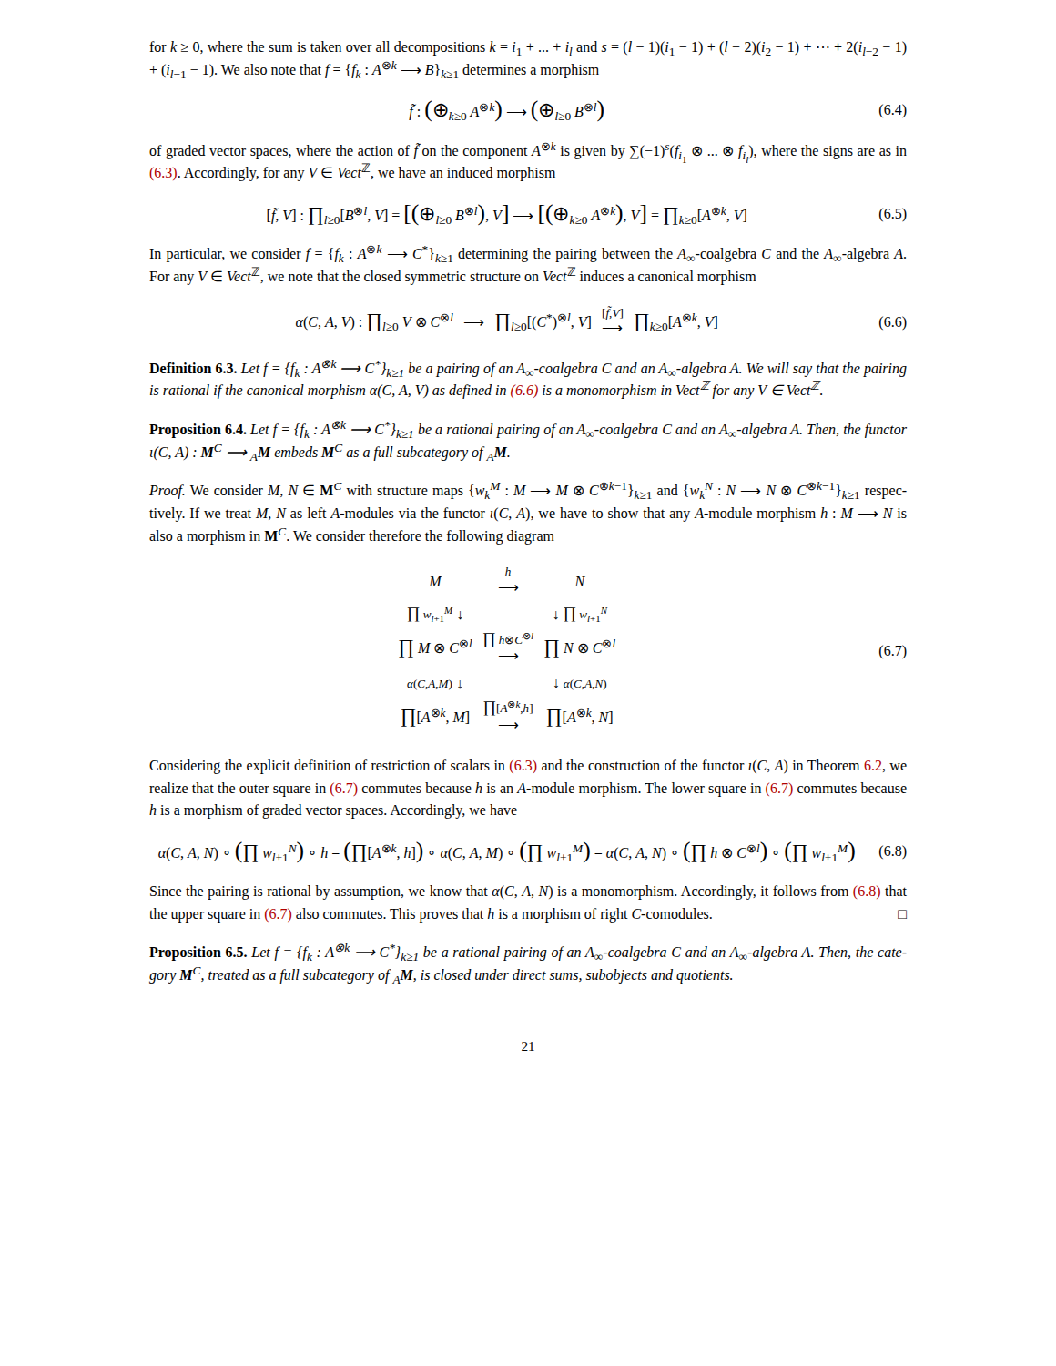for k ≥ 0, where the sum is taken over all decompositions k = i1 + ... + il and s = (l − 1)(i1 − 1) + (l − 2)(i2 − 1) + ⋯ + 2(il−2 − 1) + (il−1 − 1). We also note that f = {fk : A⊗k ⟶ B}k≥1 determines a morphism
f̃ : (⊕k≥0 A⊗k) ⟶ (⊕l≥0 B⊗l)
(6.4)
of graded vector spaces, where the action of f̃ on the component A⊗k is given by ∑(−1)s(fi1 ⊗ ... ⊗ fil), where the signs are as in (6.3). Accordingly, for any V ∈ Vectℤ, we have an induced morphism
[f̃, V] : ∏l≥0[B⊗l, V] = [(⊕l≥0 B⊗l), V] ⟶ [(⊕k≥0 A⊗k), V] = ∏k≥0[A⊗k, V]
(6.5)
In particular, we consider f = {fk : A⊗k ⟶ C*}k≥1 determining the pairing between the A∞-coalgebra C and the A∞-algebra A. For any V ∈ Vectℤ, we note that the closed symmetric structure on Vectℤ induces a canonical morphism
| α ( C , A , V ) : ∏ l ≥0 V ⊗ C ⊗ l | ⟶ | ∏ l ≥0 [( C * ) ⊗ l , V ] | [ f̃ , V ] ⟶ | ∏ k ≥0 [ A ⊗ k , V ] |
(6.6)
Definition 6.3. Let f = {fk : A⊗k ⟶ C*}k≥1 be a pairing of an A∞-coalgebra C and an A∞-algebra A. We will say that the pairing is rational if the canonical morphism α(C, A, V) as defined in (6.6) is a monomorphism in Vectℤ for any V ∈ Vectℤ.
Proposition 6.4. Let f = {fk : A⊗k ⟶ C*}k≥1 be a rational pairing of an A∞-coalgebra C and an A∞-algebra A. Then, the functor ι(C, A) : MC ⟶ AM embeds MC as a full subcategory of AM.
Proof. We consider M, N ∈ MC with structure maps {wkM : M ⟶ M ⊗ C⊗k−1}k≥1 and {wkN : N ⟶ N ⊗ C⊗k−1}k≥1 respectively. If we treat M, N as left A-modules via the functor ι(C, A), we have to show that any A-module morphism h : M ⟶ N is also a morphism in MC. We consider therefore the following diagram
| M | h ⟶ | N |
| ∏ w l +1 M ↓ | | ↓ ∏ w l +1 N |
| ∏ M ⊗ C ⊗ l | ∏ h ⊗ C ⊗ l ⟶ | ∏ N ⊗ C ⊗ l |
| α ( C , A , M ) ↓ | | ↓ α ( C , A , N ) |
| ∏ [ A ⊗ k , M ] | ∏ [ A ⊗ k , h ] ⟶ | ∏ [ A ⊗ k , N ] |
(6.7)
Considering the explicit definition of restriction of scalars in (6.3) and the construction of the functor ι(C, A) in Theorem 6.2, we realize that the outer square in (6.7) commutes because h is an A-module morphism. The lower square in (6.7) commutes because h is a morphism of graded vector spaces. Accordingly, we have
α(C, A, N) ∘ (∏ wl+1N) ∘ h = (∏[A⊗k, h]) ∘ α(C, A, M) ∘ (∏ wl+1M) = α(C, A, N) ∘ (∏ h ⊗ C⊗l) ∘ (∏ wl+1M)
(6.8)
Since the pairing is rational by assumption, we know that α(C, A, N) is a monomorphism. Accordingly, it follows from (6.8) that the upper square in (6.7) also commutes. This proves that h is a morphism of right C-comodules. □
Proposition 6.5. Let f = {fk : A⊗k ⟶ C*}k≥1 be a rational pairing of an A∞-coalgebra C and an A∞-algebra A. Then, the category MC, treated as a full subcategory of AM, is closed under direct sums, subobjects and quotients.
21